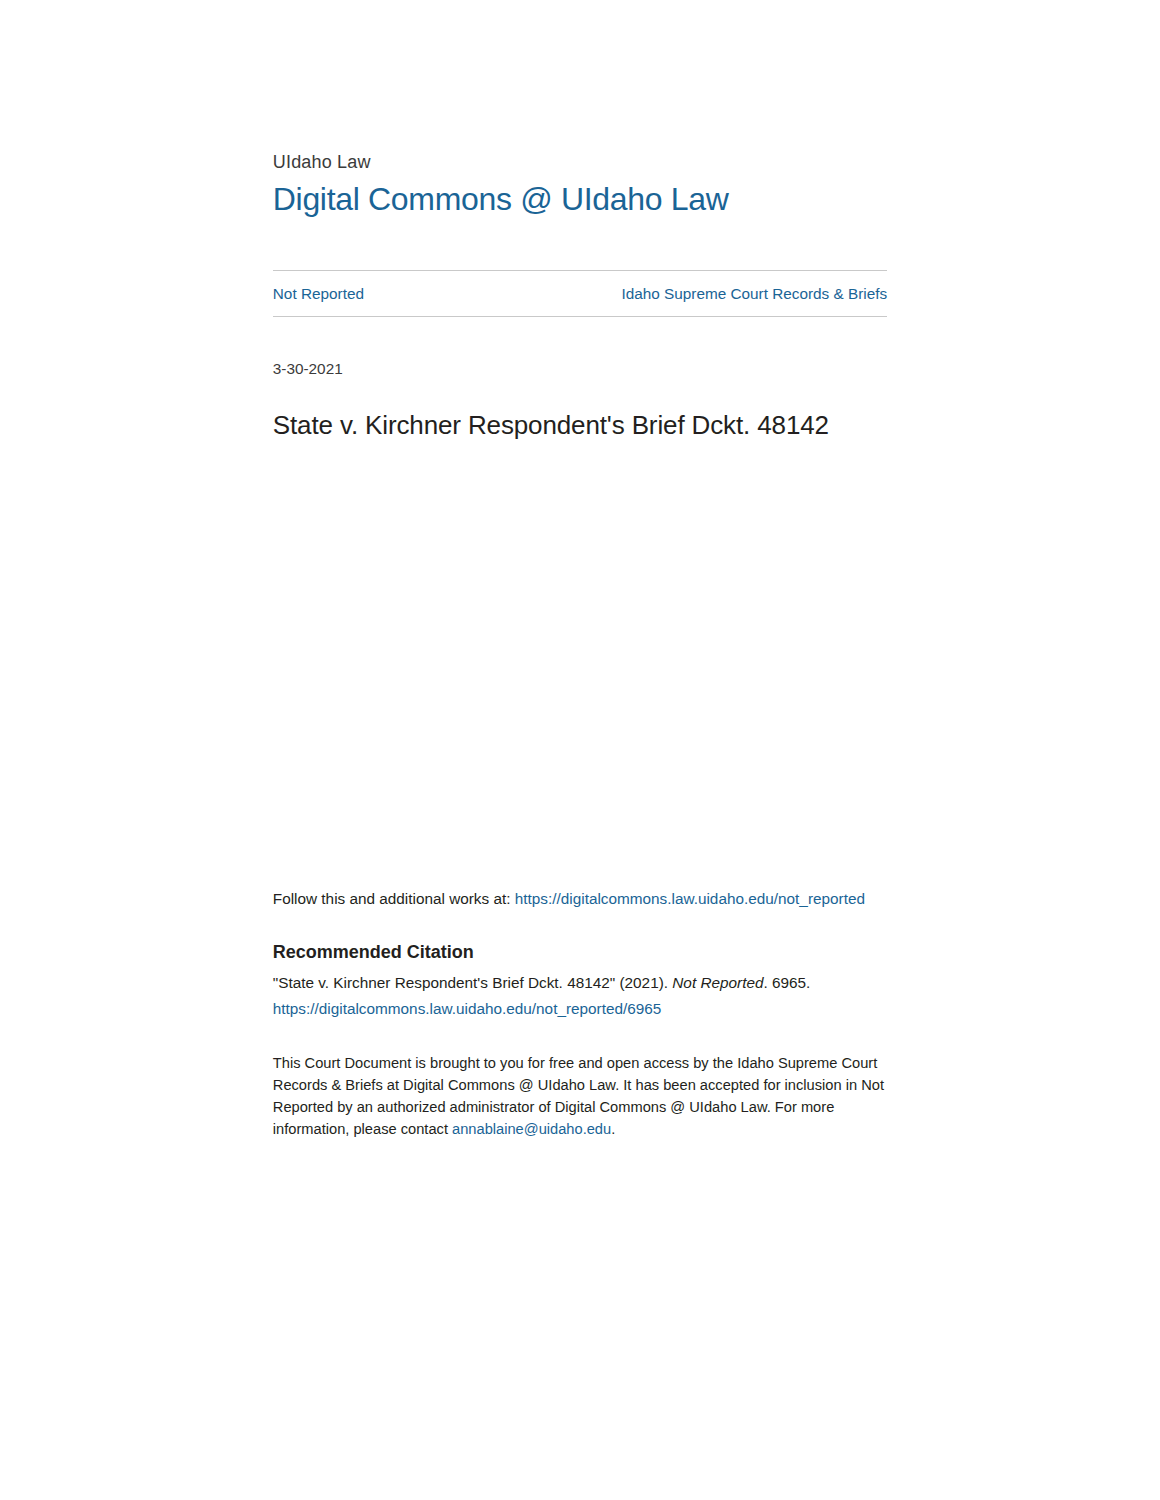UIdaho Law
Digital Commons @ UIdaho Law
Not Reported
Idaho Supreme Court Records & Briefs
3-30-2021
State v. Kirchner Respondent's Brief Dckt. 48142
Follow this and additional works at: https://digitalcommons.law.uidaho.edu/not_reported
Recommended Citation
"State v. Kirchner Respondent's Brief Dckt. 48142" (2021). Not Reported. 6965.
https://digitalcommons.law.uidaho.edu/not_reported/6965
This Court Document is brought to you for free and open access by the Idaho Supreme Court Records & Briefs at Digital Commons @ UIdaho Law. It has been accepted for inclusion in Not Reported by an authorized administrator of Digital Commons @ UIdaho Law. For more information, please contact annablaine@uidaho.edu.